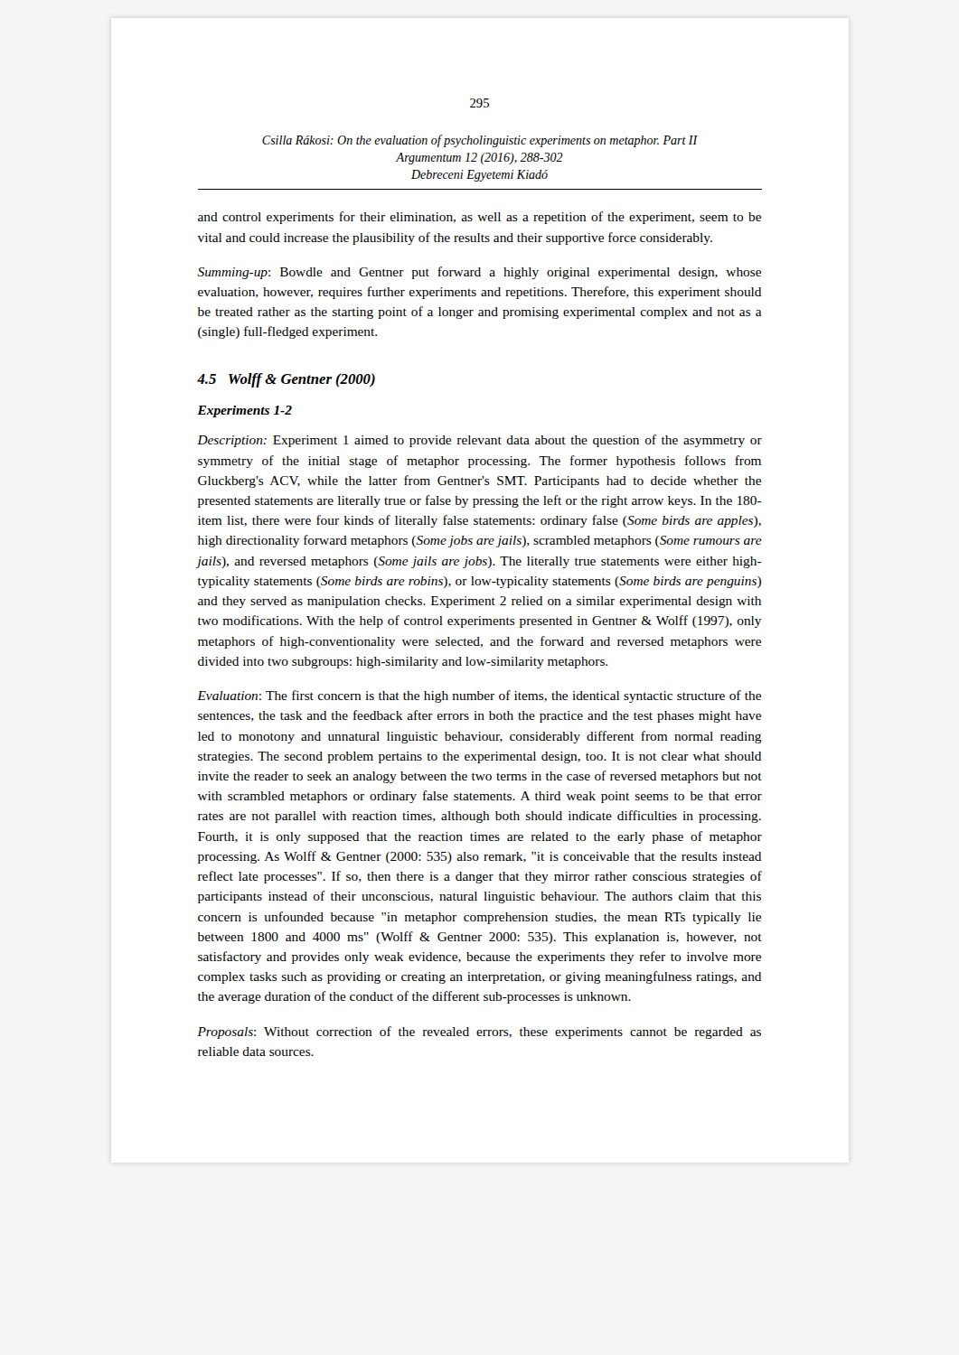295
Csilla Rákosi: On the evaluation of psycholinguistic experiments on metaphor. Part II
Argumentum 12 (2016), 288-302
Debreceni Egyetemi Kiadó
and control experiments for their elimination, as well as a repetition of the experiment, seem to be vital and could increase the plausibility of the results and their supportive force considerably.
Summing-up: Bowdle and Gentner put forward a highly original experimental design, whose evaluation, however, requires further experiments and repetitions. Therefore, this experiment should be treated rather as the starting point of a longer and promising experimental complex and not as a (single) full-fledged experiment.
4.5 Wolff & Gentner (2000)
Experiments 1-2
Description: Experiment 1 aimed to provide relevant data about the question of the asymmetry or symmetry of the initial stage of metaphor processing. The former hypothesis follows from Gluckberg's ACV, while the latter from Gentner's SMT. Participants had to decide whether the presented statements are literally true or false by pressing the left or the right arrow keys. In the 180-item list, there were four kinds of literally false statements: ordinary false (Some birds are apples), high directionality forward metaphors (Some jobs are jails), scrambled metaphors (Some rumours are jails), and reversed metaphors (Some jails are jobs). The literally true statements were either high-typicality statements (Some birds are robins), or low-typicality statements (Some birds are penguins) and they served as manipulation checks. Experiment 2 relied on a similar experimental design with two modifications. With the help of control experiments presented in Gentner & Wolff (1997), only metaphors of high-conventionality were selected, and the forward and reversed metaphors were divided into two subgroups: high-similarity and low-similarity metaphors.
Evaluation: The first concern is that the high number of items, the identical syntactic structure of the sentences, the task and the feedback after errors in both the practice and the test phases might have led to monotony and unnatural linguistic behaviour, considerably different from normal reading strategies. The second problem pertains to the experimental design, too. It is not clear what should invite the reader to seek an analogy between the two terms in the case of reversed metaphors but not with scrambled metaphors or ordinary false statements. A third weak point seems to be that error rates are not parallel with reaction times, although both should indicate difficulties in processing. Fourth, it is only supposed that the reaction times are related to the early phase of metaphor processing. As Wolff & Gentner (2000: 535) also remark, "it is conceivable that the results instead reflect late processes". If so, then there is a danger that they mirror rather conscious strategies of participants instead of their unconscious, natural linguistic behaviour. The authors claim that this concern is unfounded because "in metaphor comprehension studies, the mean RTs typically lie between 1800 and 4000 ms" (Wolff & Gentner 2000: 535). This explanation is, however, not satisfactory and provides only weak evidence, because the experiments they refer to involve more complex tasks such as providing or creating an interpretation, or giving meaningfulness ratings, and the average duration of the conduct of the different sub-processes is unknown.
Proposals: Without correction of the revealed errors, these experiments cannot be regarded as reliable data sources.